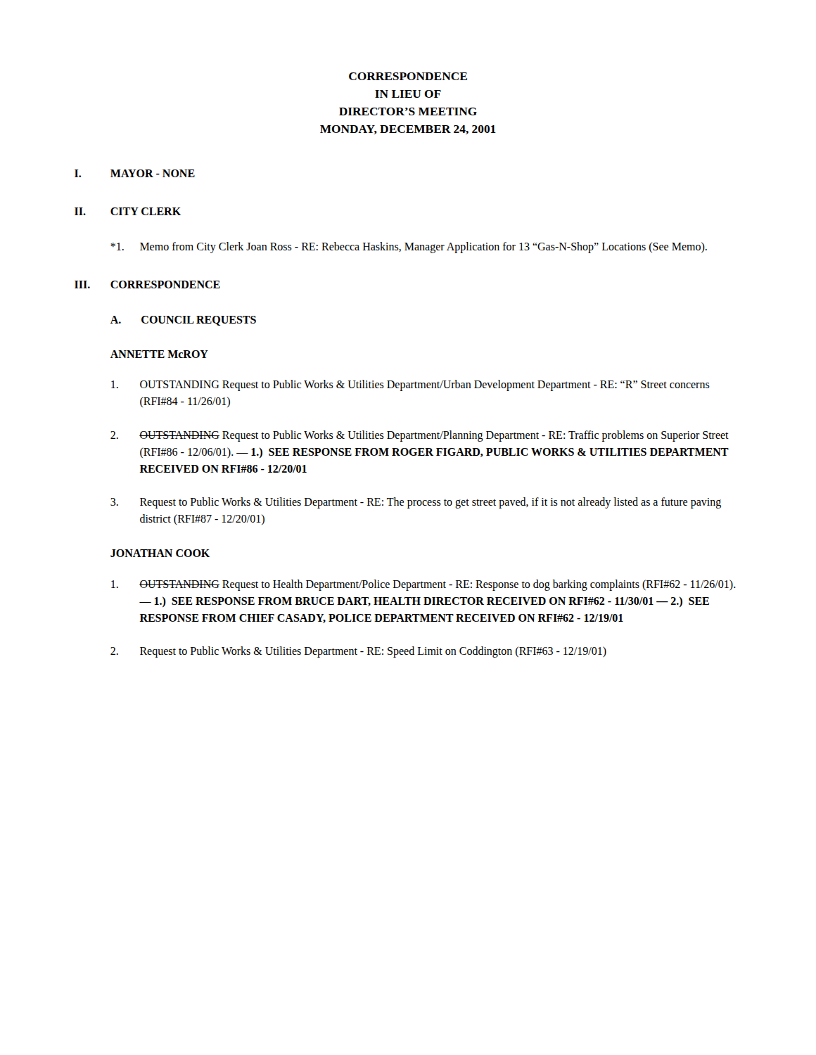CORRESPONDENCE IN LIEU OF DIRECTOR’S MEETING MONDAY, DECEMBER 24, 2001
I. MAYOR - NONE
II. CITY CLERK
*1. Memo from City Clerk Joan Ross - RE: Rebecca Haskins, Manager Application for 13 “Gas-N-Shop” Locations (See Memo).
III. CORRESPONDENCE
A. COUNCIL REQUESTS
ANNETTE McROY
1. OUTSTANDING Request to Public Works & Utilities Department/Urban Development Department - RE: “R” Street concerns (RFI#84 - 11/26/01)
2. OUTSTANDING Request to Public Works & Utilities Department/Planning Department - RE: Traffic problems on Superior Street (RFI#86 - 12/06/01). — 1.) SEE RESPONSE FROM ROGER FIGARD, PUBLIC WORKS & UTILITIES DEPARTMENT RECEIVED ON RFI#86 - 12/20/01
3. Request to Public Works & Utilities Department - RE: The process to get street paved, if it is not already listed as a future paving district (RFI#87 - 12/20/01)
JONATHAN COOK
1. OUTSTANDING Request to Health Department/Police Department - RE: Response to dog barking complaints (RFI#62 - 11/26/01). — 1.) SEE RESPONSE FROM BRUCE DART, HEALTH DIRECTOR RECEIVED ON RFI#62 - 11/30/01 — 2.) SEE RESPONSE FROM CHIEF CASADY, POLICE DEPARTMENT RECEIVED ON RFI#62 - 12/19/01
2. Request to Public Works & Utilities Department - RE: Speed Limit on Coddington (RFI#63 - 12/19/01)